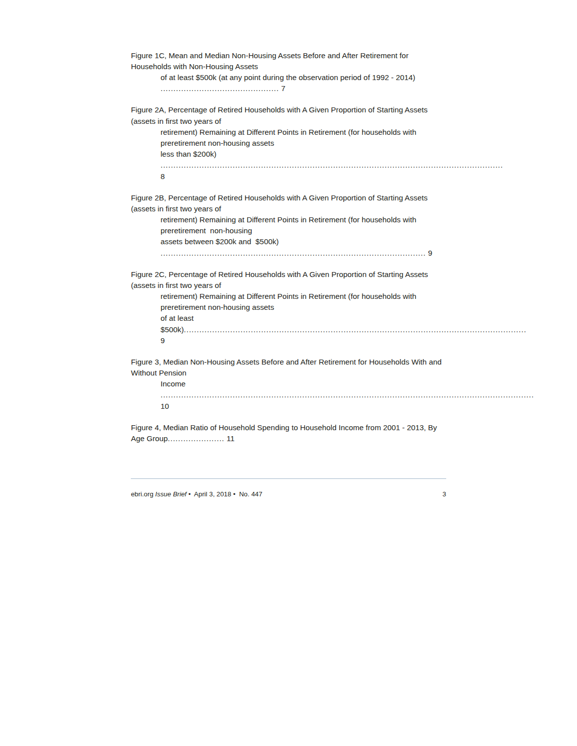Figure 1C, Mean and Median Non-Housing Assets Before and After Retirement for Households with Non-Housing Assets of at least $500k (at any point during the observation period of 1992 - 2014) .............................................. 7
Figure 2A, Percentage of Retired Households with A Given Proportion of Starting Assets (assets in first two years of retirement) Remaining at Different Points in Retirement (for households with preretirement non-housing assets less than $200k) ..................................................................................................................................... 8
Figure 2B, Percentage of Retired Households with A Given Proportion of Starting Assets (assets in first two years of retirement) Remaining at Different Points in Retirement (for households with preretirement non-housing assets between $200k and $500k) ....................................................................................................... 9
Figure 2C, Percentage of Retired Households with A Given Proportion of Starting Assets (assets in first two years of retirement) Remaining at Different Points in Retirement (for households with preretirement non-housing assets of at least $500k)..................................................................................................................................... 9
Figure 3, Median Non-Housing Assets Before and After Retirement for Households With and Without Pension Income ................................................................................................................................................. 10
Figure 4, Median Ratio of Household Spending to Household Income from 2001 - 2013, By Age Group...................... 11
ebri.org Issue Brief • April 3, 2018 • No. 447 3